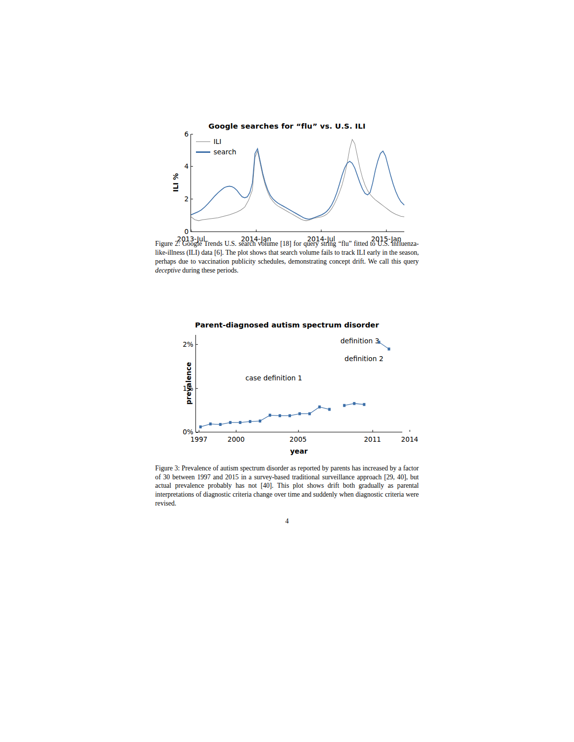Google searches for “flu” vs. U.S. ILI
ILI %
0
2
4
6
2013-Jul
2014-Jan
2014-Jul
2015-Jan
ILI
search
Figure 2: Google Trends U.S. search volume [18] for query string “flu” fitted to U.S. influenza-like-illness (ILI) data [6]. The plot shows that search volume fails to track ILI early in the season, perhaps due to vaccination publicity schedules, demonstrating concept drift. We call this query deceptive during these periods.
Parent-diagnosed autism spectrum disorder
prevalence
0%
1%
2%
1997
2000
2005
2011
2014
case definition 1
definition 2
definition 3
year
Figure 3: Prevalence of autism spectrum disorder as reported by parents has increased by a factor of 30 between 1997 and 2015 in a survey-based traditional surveillance approach [29, 40], but actual prevalence probably has not [40]. This plot shows drift both gradually as parental interpretations of diagnostic criteria change over time and suddenly when diagnostic criteria were revised.
4